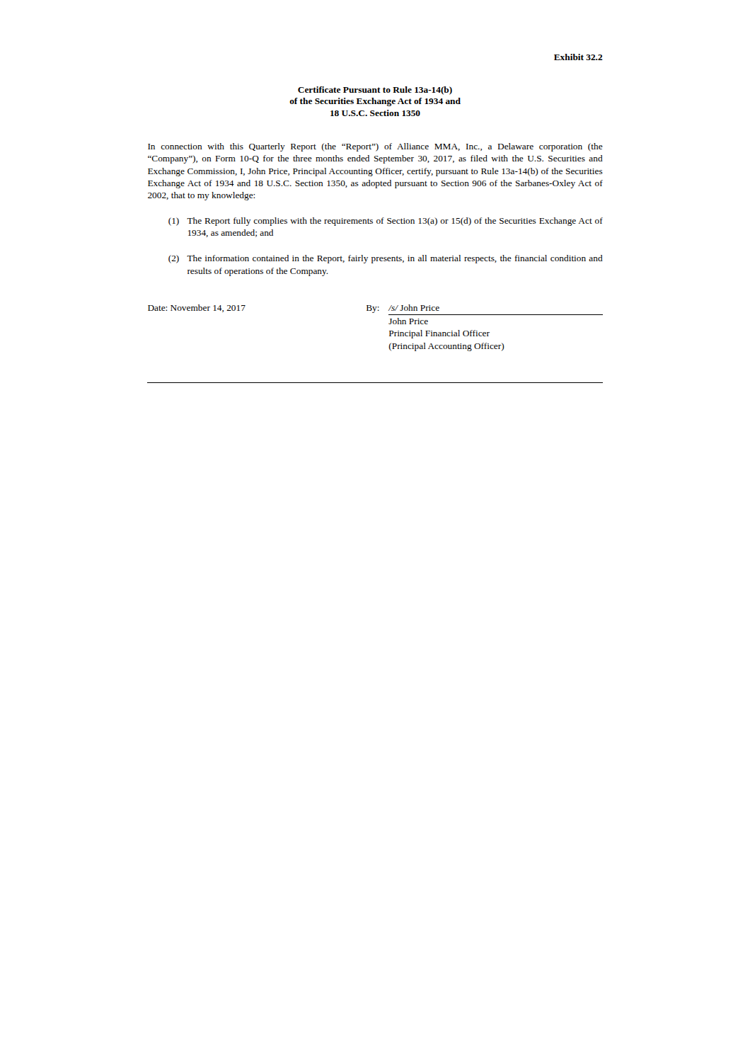Exhibit 32.2
Certificate Pursuant to Rule 13a-14(b)
of the Securities Exchange Act of 1934 and
18 U.S.C. Section 1350
In connection with this Quarterly Report (the “Report”) of Alliance MMA, Inc., a Delaware corporation (the “Company”), on Form 10-Q for the three months ended September 30, 2017, as filed with the U.S. Securities and Exchange Commission, I, John Price, Principal Accounting Officer, certify, pursuant to Rule 13a-14(b) of the Securities Exchange Act of 1934 and 18 U.S.C. Section 1350, as adopted pursuant to Section 906 of the Sarbanes-Oxley Act of 2002, that to my knowledge:
The Report fully complies with the requirements of Section 13(a) or 15(d) of the Securities Exchange Act of 1934, as amended; and
The information contained in the Report, fairly presents, in all material respects, the financial condition and results of operations of the Company.
| Date: November 14, 2017 | By: | /s/ John Price John Price Principal Financial Officer (Principal Accounting Officer) |